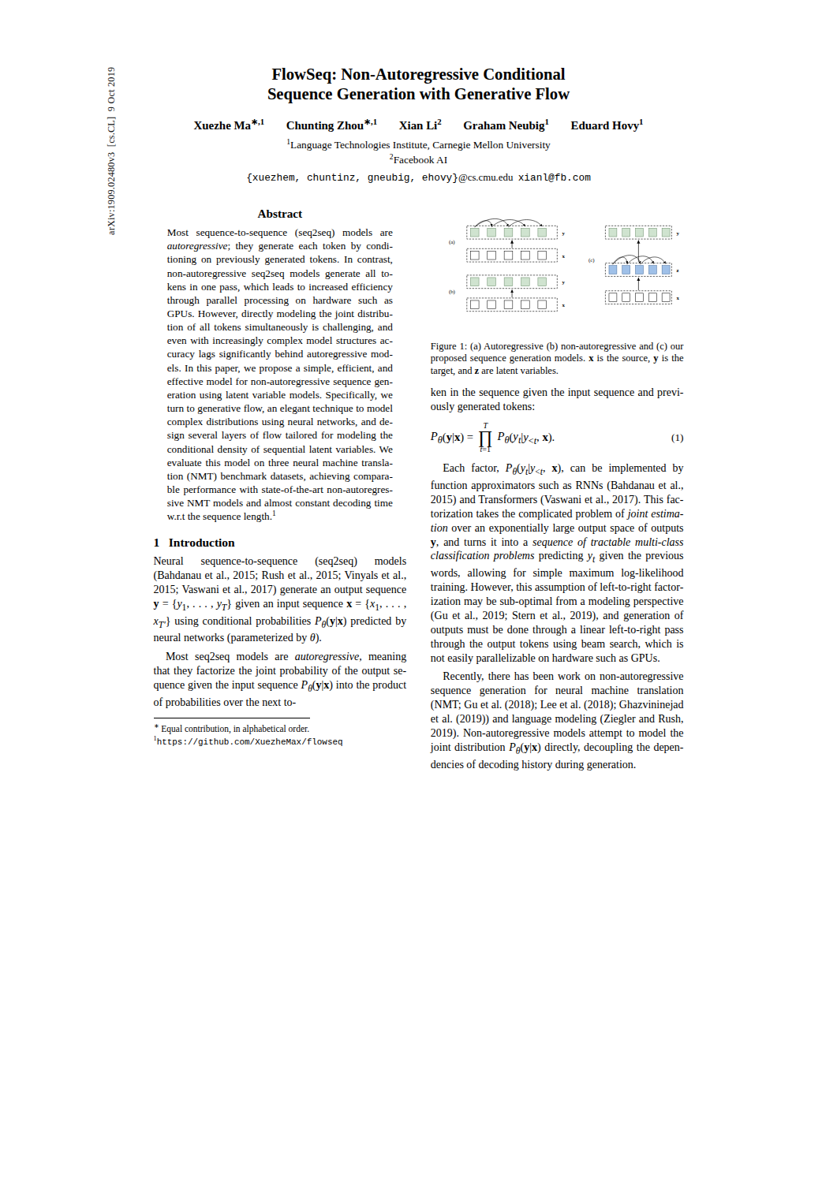arXiv:1909.02480v3 [cs.CL] 9 Oct 2019
FlowSeq: Non-Autoregressive Conditional
Sequence Generation with Generative Flow
Xuezhe Ma∗,1 Chunting Zhou∗,1 Xian Li2 Graham Neubig1 Eduard Hovy1
1Language Technologies Institute, Carnegie Mellon University
2Facebook AI
{xuezhem, chuntinz, gneubig, ehovy}@cs.cmu.edu xianl@fb.com
Abstract
Most sequence-to-sequence (seq2seq) models are autoregressive; they generate each token by conditioning on previously generated tokens. In contrast, non-autoregressive seq2seq models generate all tokens in one pass, which leads to increased efficiency through parallel processing on hardware such as GPUs. However, directly modeling the joint distribution of all tokens simultaneously is challenging, and even with increasingly complex model structures accuracy lags significantly behind autoregressive models. In this paper, we propose a simple, efficient, and effective model for non-autoregressive sequence generation using latent variable models. Specifically, we turn to generative flow, an elegant technique to model complex distributions using neural networks, and design several layers of flow tailored for modeling the conditional density of sequential latent variables. We evaluate this model on three neural machine translation (NMT) benchmark datasets, achieving comparable performance with state-of-the-art non-autoregressive NMT models and almost constant decoding time w.r.t the sequence length.1
1 Introduction
Neural sequence-to-sequence (seq2seq) models (Bahdanau et al., 2015; Rush et al., 2015; Vinyals et al., 2015; Vaswani et al., 2017) generate an output sequence y = {y1, . . . , yT} given an input sequence x = {x1, . . . , xT′} using conditional probabilities Pθ(y|x) predicted by neural networks (parameterized by θ).
Most seq2seq models are autoregressive, meaning that they factorize the joint probability of the output sequence given the input sequence Pθ(y|x) into the product of probabilities over the next to-
∗ Equal contribution, in alphabetical order.
1https://github.com/XuezheMax/flowseq
y x (a) y x (b) y z x (c)
Figure 1: (a) Autoregressive (b) non-autoregressive and (c) our proposed sequence generation models. x is the source, y is the target, and z are latent variables.
ken in the sequence given the input sequence and previously generated tokens:
Pθ(y|x) = T ∏ t=1 Pθ(yt|y<t, x). (1)
Each factor, Pθ(yt|y<t, x), can be implemented by function approximators such as RNNs (Bahdanau et al., 2015) and Transformers (Vaswani et al., 2017). This factorization takes the complicated problem of joint estimation over an exponentially large output space of outputs y, and turns it into a sequence of tractable multi-class classification problems predicting yt given the previous words, allowing for simple maximum log-likelihood training. However, this assumption of left-to-right factorization may be sub-optimal from a modeling perspective (Gu et al., 2019; Stern et al., 2019), and generation of outputs must be done through a linear left-to-right pass through the output tokens using beam search, which is not easily parallelizable on hardware such as GPUs.
Recently, there has been work on non-autoregressive sequence generation for neural machine translation (NMT; Gu et al. (2018); Lee et al. (2018); Ghazvininejad et al. (2019)) and language modeling (Ziegler and Rush, 2019). Non-autoregressive models attempt to model the joint distribution Pθ(y|x) directly, decoupling the dependencies of decoding history during generation.